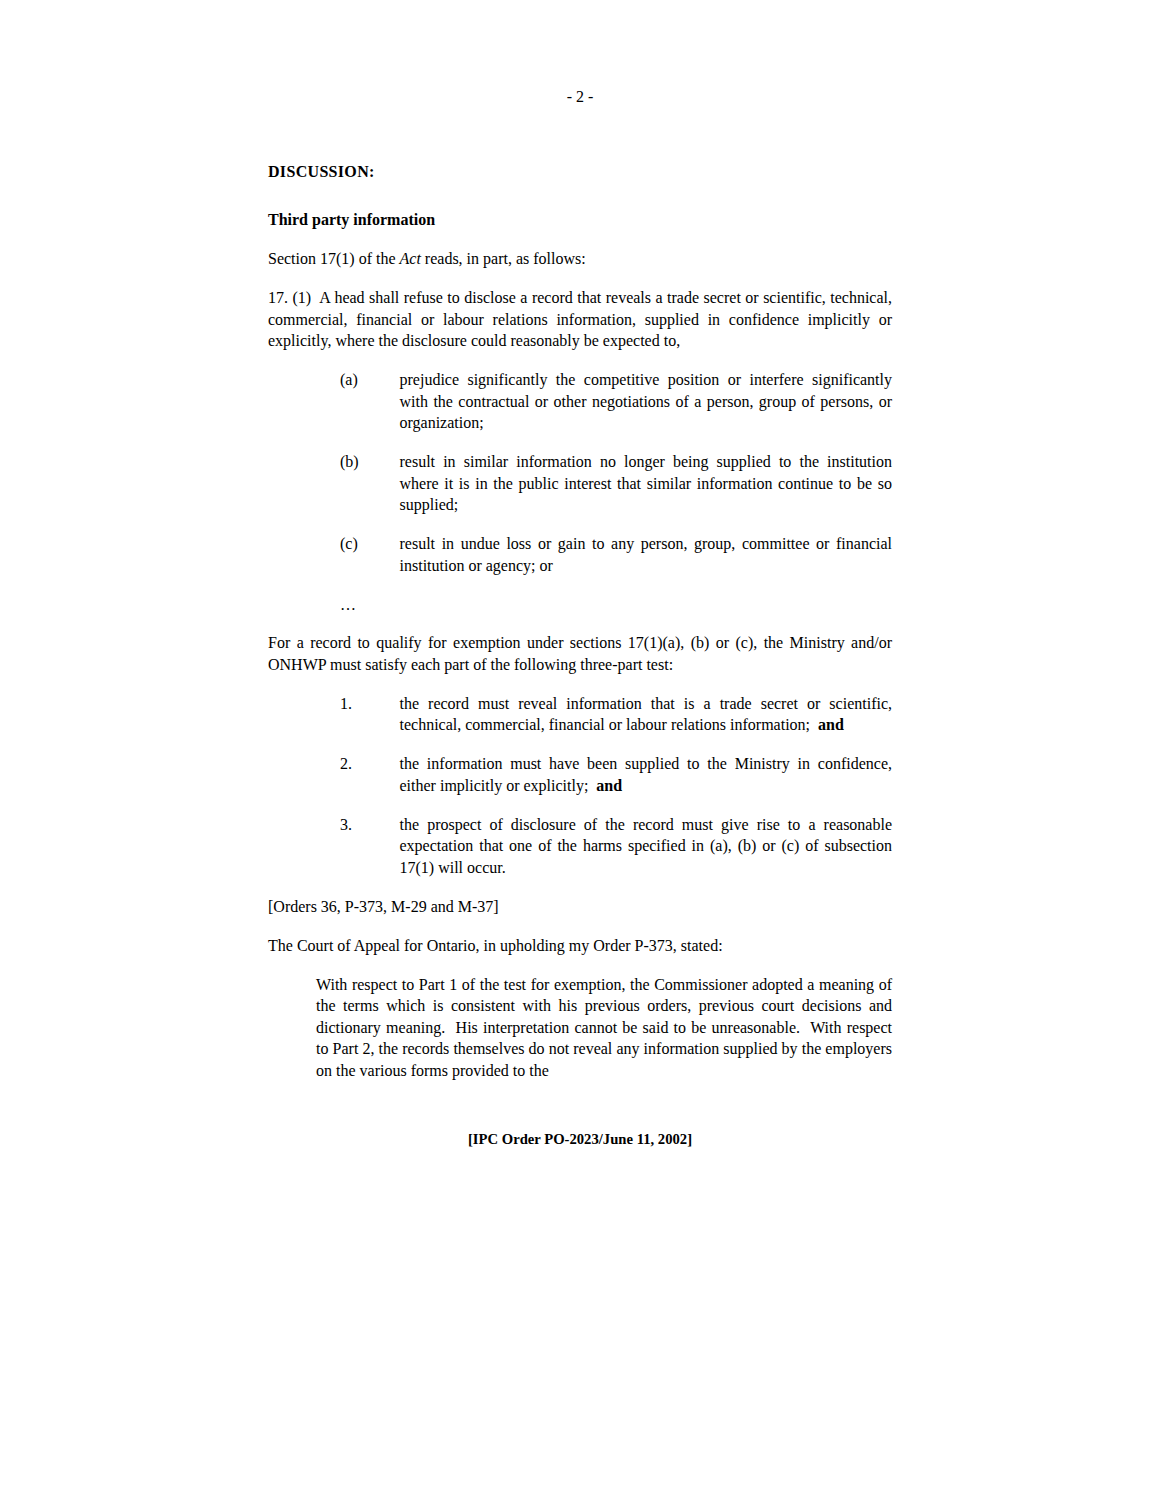- 2 -
DISCUSSION:
Third party information
Section 17(1) of the Act reads, in part, as follows:
17. (1) A head shall refuse to disclose a record that reveals a trade secret or scientific, technical, commercial, financial or labour relations information, supplied in confidence implicitly or explicitly, where the disclosure could reasonably be expected to,
(a) prejudice significantly the competitive position or interfere significantly with the contractual or other negotiations of a person, group of persons, or organization;
(b) result in similar information no longer being supplied to the institution where it is in the public interest that similar information continue to be so supplied;
(c) result in undue loss or gain to any person, group, committee or financial institution or agency; or
…
For a record to qualify for exemption under sections 17(1)(a), (b) or (c), the Ministry and/or ONHWP must satisfy each part of the following three-part test:
1. the record must reveal information that is a trade secret or scientific, technical, commercial, financial or labour relations information; and
2. the information must have been supplied to the Ministry in confidence, either implicitly or explicitly; and
3. the prospect of disclosure of the record must give rise to a reasonable expectation that one of the harms specified in (a), (b) or (c) of subsection 17(1) will occur.
[Orders 36, P-373, M-29 and M-37]
The Court of Appeal for Ontario, in upholding my Order P-373, stated:
With respect to Part 1 of the test for exemption, the Commissioner adopted a meaning of the terms which is consistent with his previous orders, previous court decisions and dictionary meaning. His interpretation cannot be said to be unreasonable. With respect to Part 2, the records themselves do not reveal any information supplied by the employers on the various forms provided to the
[IPC Order PO-2023/June 11, 2002]